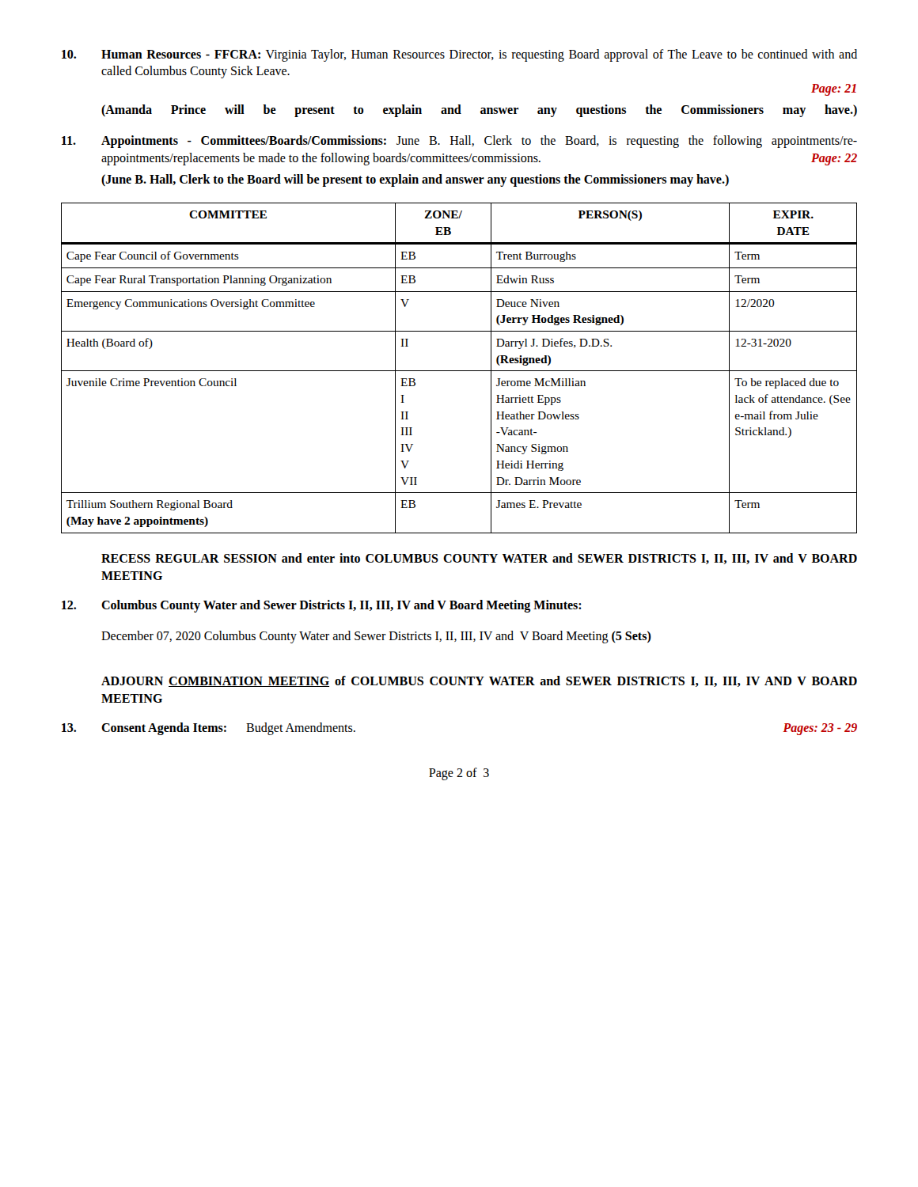10.
Human Resources - FFCRA: Virginia Taylor, Human Resources Director, is requesting Board approval of The Leave to be continued with and called Columbus County Sick Leave. Page: 21 (Amanda Prince will be present to explain and answer any questions the Commissioners may have.)
11.
Appointments - Committees/Boards/Commissions: June B. Hall, Clerk to the Board, is requesting the following appointments/re-appointments/replacements be made to the following boards/committees/commissions. Page: 22 (June B. Hall, Clerk to the Board will be present to explain and answer any questions the Commissioners may have.)
| COMMITTEE | ZONE/ EB | PERSON(S) | EXPIR. DATE |
| --- | --- | --- | --- |
| Cape Fear Council of Governments | EB | Trent Burroughs | Term |
| Cape Fear Rural Transportation Planning Organization | EB | Edwin Russ | Term |
| Emergency Communications Oversight Committee | V | Deuce Niven (Jerry Hodges Resigned) | 12/2020 |
| Health (Board of) | II | Darryl J. Diefes, D.D.S. (Resigned) | 12-31-2020 |
| Juvenile Crime Prevention Council | EB I II III IV V VII | Jerome McMillian Harriett Epps Heather Dowless -Vacant- Nancy Sigmon Heidi Herring Dr. Darrin Moore | To be replaced due to lack of attendance. (See e-mail from Julie Strickland.) |
| Trillium Southern Regional Board (May have 2 appointments) | EB | James E. Prevatte | Term |
RECESS REGULAR SESSION and enter into COLUMBUS COUNTY WATER and SEWER DISTRICTS I, II, III, IV and V BOARD MEETING
12.
Columbus County Water and Sewer Districts I, II, III, IV and V Board Meeting Minutes:
December 07, 2020 Columbus County Water and Sewer Districts I, II, III, IV and V Board Meeting (5 Sets)
ADJOURN COMBINATION MEETING of COLUMBUS COUNTY WATER and SEWER DISTRICTS I, II, III, IV AND V BOARD MEETING
13.
Consent Agenda Items: Budget Amendments. Pages: 23 - 29
Page 2 of 3